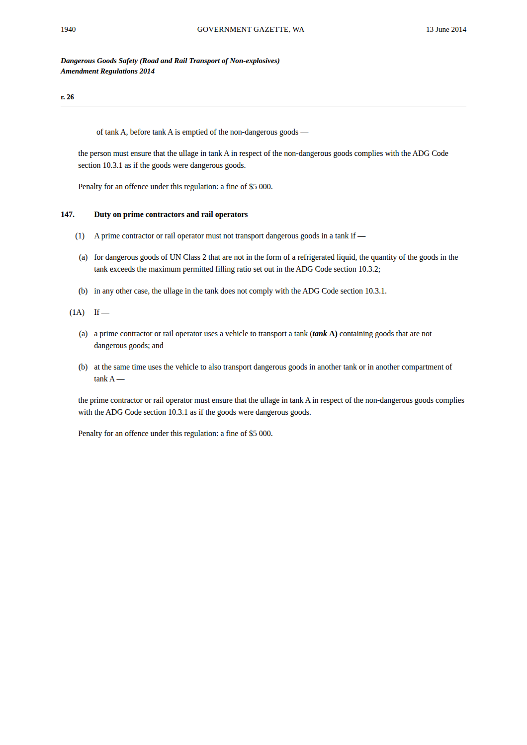1940 GOVERNMENT GAZETTE, WA 13 June 2014
Dangerous Goods Safety (Road and Rail Transport of Non-explosives)
Amendment Regulations 2014
r. 26
of tank A, before tank A is emptied of the non-dangerous goods —
the person must ensure that the ullage in tank A in respect of the non-dangerous goods complies with the ADG Code section 10.3.1 as if the goods were dangerous goods.
Penalty for an offence under this regulation: a fine of $5 000.
147. Duty on prime contractors and rail operators
(1) A prime contractor or rail operator must not transport dangerous goods in a tank if —
(a) for dangerous goods of UN Class 2 that are not in the form of a refrigerated liquid, the quantity of the goods in the tank exceeds the maximum permitted filling ratio set out in the ADG Code section 10.3.2;
(b) in any other case, the ullage in the tank does not comply with the ADG Code section 10.3.1.
(1A) If —
(a) a prime contractor or rail operator uses a vehicle to transport a tank (tank A) containing goods that are not dangerous goods; and
(b) at the same time uses the vehicle to also transport dangerous goods in another tank or in another compartment of tank A —
the prime contractor or rail operator must ensure that the ullage in tank A in respect of the non-dangerous goods complies with the ADG Code section 10.3.1 as if the goods were dangerous goods.
Penalty for an offence under this regulation: a fine of $5 000.